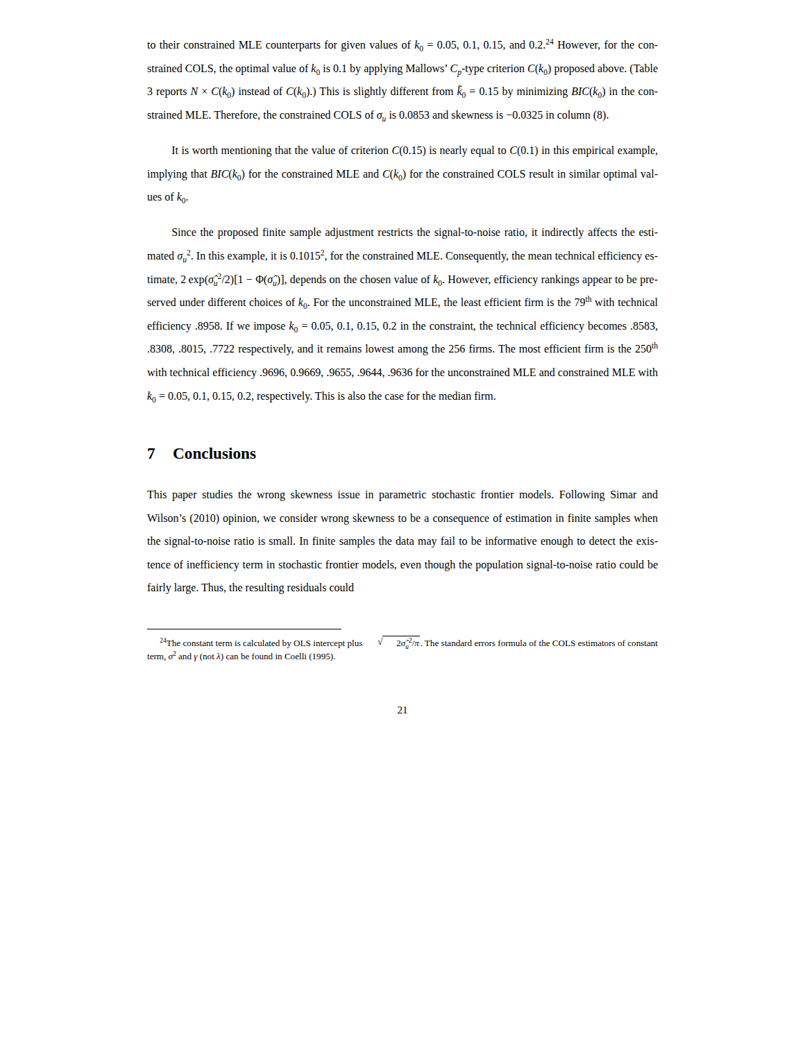to their constrained MLE counterparts for given values of k0 = 0.05, 0.1, 0.15, and 0.2.24 However, for the constrained COLS, the optimal value of k0 is 0.1 by applying Mallows’ Cp-type criterion C(k0) proposed above. (Table 3 reports N × C(k0) instead of C(k0).) This is slightly different from k̃0 = 0.15 by minimizing BIC(k0) in the constrained MLE. Therefore, the constrained COLS of σu is 0.0853 and skewness is −0.0325 in column (8).
It is worth mentioning that the value of criterion C(0.15) is nearly equal to C(0.1) in this empirical example, implying that BIC(k0) for the constrained MLE and C(k0) for the constrained COLS result in similar optimal values of k0.
Since the proposed finite sample adjustment restricts the signal-to-noise ratio, it indirectly affects the estimated σu 2. In this example, it is 0.10152, for the constrained MLE. Consequently, the mean technical efficiency estimate, 2 exp(σ̂u 2/2)[1 − Φ(σ̂u)], depends on the chosen value of k0. However, efficiency rankings appear to be preserved under different choices of k0. For the unconstrained MLE, the least efficient firm is the 79th with technical efficiency .8958. If we impose k0 = 0.05, 0.1, 0.15, 0.2 in the constraint, the technical efficiency becomes .8583, .8308, .8015, .7722 respectively, and it remains lowest among the 256 firms. The most efficient firm is the 250th with technical efficiency .9696, 0.9669, .9655, .9644, .9636 for the unconstrained MLE and constrained MLE with k0 = 0.05, 0.1, 0.15, 0.2, respectively. This is also the case for the median firm.
7 Conclusions
This paper studies the wrong skewness issue in parametric stochastic frontier models. Following Simar and Wilson’s (2010) opinion, we consider wrong skewness to be a consequence of estimation in finite samples when the signal-to-noise ratio is small. In finite samples the data may fail to be informative enough to detect the existence of inefficiency term in stochastic frontier models, even though the population signal-to-noise ratio could be fairly large. Thus, the resulting residuals could
24The constant term is calculated by OLS intercept plus 2σ̂u 2/π. The standard errors formula of the COLS estimators of constant term, σ2 and γ (not λ) can be found in Coelli (1995).
21